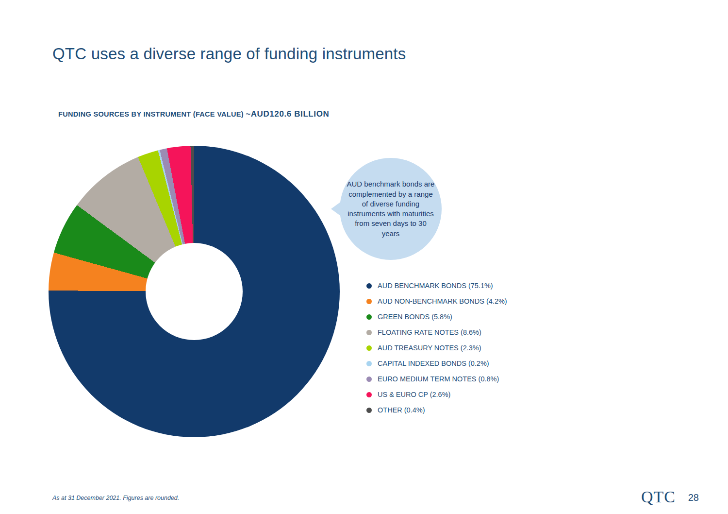QTC uses a diverse range of funding instruments
FUNDING SOURCES BY INSTRUMENT (FACE VALUE) ~AUD120.6 BILLION
AUD benchmark bonds are complemented by a range of diverse funding instruments with maturities from seven days to 30 years
AUD BENCHMARK BONDS (75.1%)
AUD NON-BENCHMARK BONDS (4.2%)
GREEN BONDS (5.8%)
FLOATING RATE NOTES (8.6%)
AUD TREASURY NOTES (2.3%)
CAPITAL INDEXED BONDS (0.2%)
EURO MEDIUM TERM NOTES (0.8%)
US & EURO CP (2.6%)
OTHER (0.4%)
As at 31 December 2021. Figures are rounded.
QTC
28